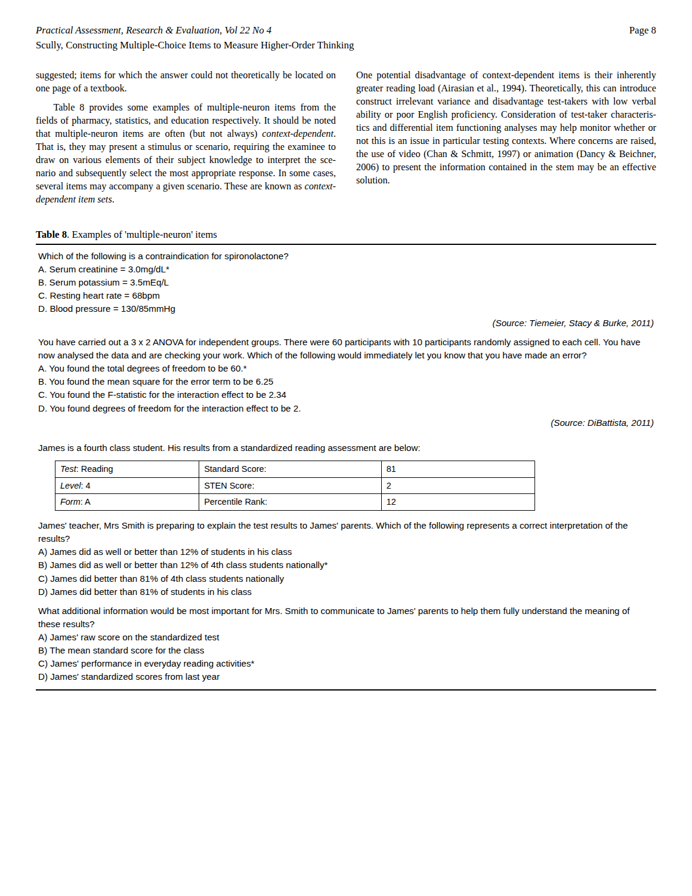Practical Assessment, Research & Evaluation, Vol 22 No 4
Page 8
Scully, Constructing Multiple-Choice Items to Measure Higher-Order Thinking
suggested; items for which the answer could not theoretically be located on one page of a textbook.
Table 8 provides some examples of multiple-neuron items from the fields of pharmacy, statistics, and education respectively. It should be noted that multiple-neuron items are often (but not always) context-dependent. That is, they may present a stimulus or scenario, requiring the examinee to draw on various elements of their subject knowledge to interpret the scenario and subsequently select the most appropriate response. In some cases, several items may accompany a given scenario. These are known as context-dependent item sets.
One potential disadvantage of context-dependent items is their inherently greater reading load (Airasian et al., 1994). Theoretically, this can introduce construct irrelevant variance and disadvantage test-takers with low verbal ability or poor English proficiency. Consideration of test-taker characteristics and differential item functioning analyses may help monitor whether or not this is an issue in particular testing contexts. Where concerns are raised, the use of video (Chan & Schmitt, 1997) or animation (Dancy & Beichner, 2006) to present the information contained in the stem may be an effective solution.
Table 8. Examples of 'multiple-neuron' items
Which of the following is a contraindication for spironolactone?
A. Serum creatinine = 3.0mg/dL*
B. Serum potassium = 3.5mEq/L
C. Resting heart rate = 68bpm
D. Blood pressure = 130/85mmHg
(Source: Tiemeier, Stacy & Burke, 2011)
You have carried out a 3 x 2 ANOVA for independent groups. There were 60 participants with 10 participants randomly assigned to each cell. You have now analysed the data and are checking your work. Which of the following would immediately let you know that you have made an error?
A. You found the total degrees of freedom to be 60.*
B. You found the mean square for the error term to be 6.25
C. You found the F-statistic for the interaction effect to be 2.34
D. You found degrees of freedom for the interaction effect to be 2.
(Source: DiBattista, 2011)
James is a fourth class student. His results from a standardized reading assessment are below:
| Test : Reading | Standard Score: | 81 |
| Level : 4 | STEN Score: | 2 |
| Form : A | Percentile Rank: | 12 |
James' teacher, Mrs Smith is preparing to explain the test results to James' parents. Which of the following represents a correct interpretation of the results?
A) James did as well or better than 12% of students in his class
B) James did as well or better than 12% of 4th class students nationally*
C) James did better than 81% of 4th class students nationally
D) James did better than 81% of students in his class
What additional information would be most important for Mrs. Smith to communicate to James' parents to help them fully understand the meaning of these results?
A) James' raw score on the standardized test
B) The mean standard score for the class
C) James' performance in everyday reading activities*
D) James' standardized scores from last year